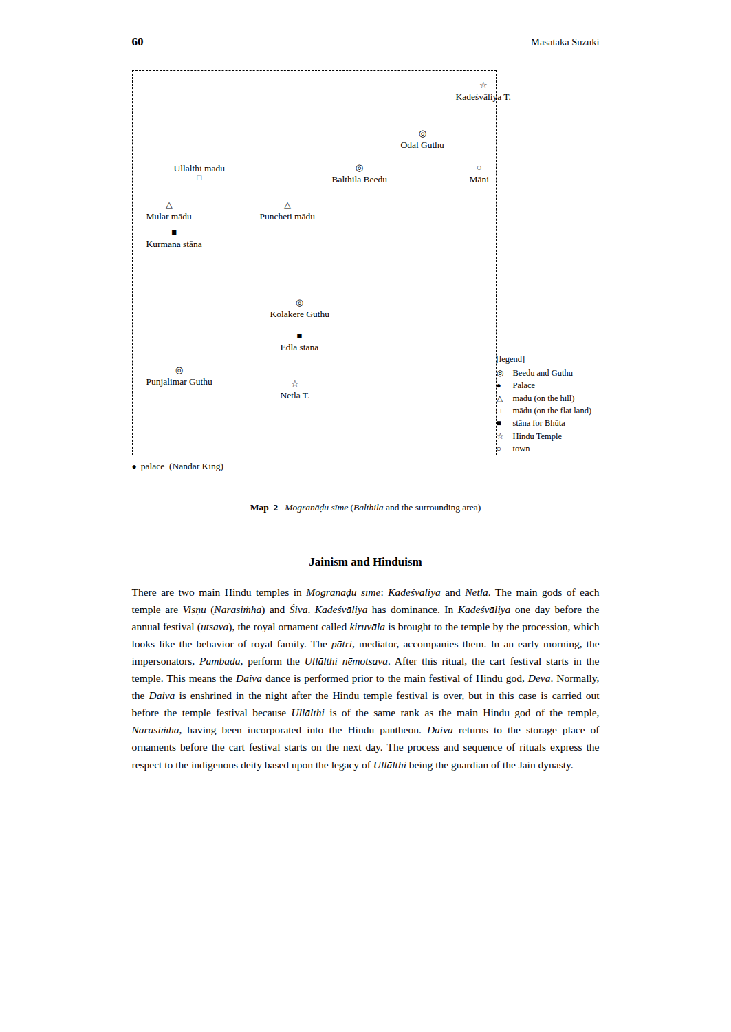60
Masataka Suzuki
☆Kadeśvāliya T.
◎Odal Guthu
◎Balthila Beedu
○Māni
Ullalthi mādu
□
△Mular mādu
△Puncheti mādu
■Kurmana stāna
◎Kolakere Guthu
■Edla stāna
◎Punjalimar Guthu
☆Netla T.
[legend]
| ◎ | Beedu and Guthu |
| ● | Palace |
| △ | mādu (on the hill) |
| □ | mādu (on the flat land) |
| ■ | stāna for Bhūta |
| ☆ | Hindu Temple |
| ○ | town |
●palace (Nandār King)
Map 2 Mogranāḍu sīme (Balthila and the surrounding area)
Jainism and Hinduism
There are two main Hindu temples in Mogranāḍu sīme: Kadeśvāliya and Netla. The main gods of each temple are Viṣṇu (Narasiṁha) and Śiva. Kadeśvāliya has dominance. In Kadeśvāliya one day before the annual festival (utsava), the royal ornament called kiruvāla is brought to the temple by the procession, which looks like the behavior of royal family. The pātri, mediator, accompanies them. In an early morning, the impersonators, Pambada, perform the Ullālthi nēmotsava. After this ritual, the cart festival starts in the temple. This means the Daiva dance is performed prior to the main festival of Hindu god, Deva. Normally, the Daiva is enshrined in the night after the Hindu temple festival is over, but in this case is carried out before the temple festival because Ullālthi is of the same rank as the main Hindu god of the temple, Narasiṁha, having been incorporated into the Hindu pantheon. Daiva returns to the storage place of ornaments before the cart festival starts on the next day. The process and sequence of rituals express the respect to the indigenous deity based upon the legacy of Ullālthi being the guardian of the Jain dynasty.